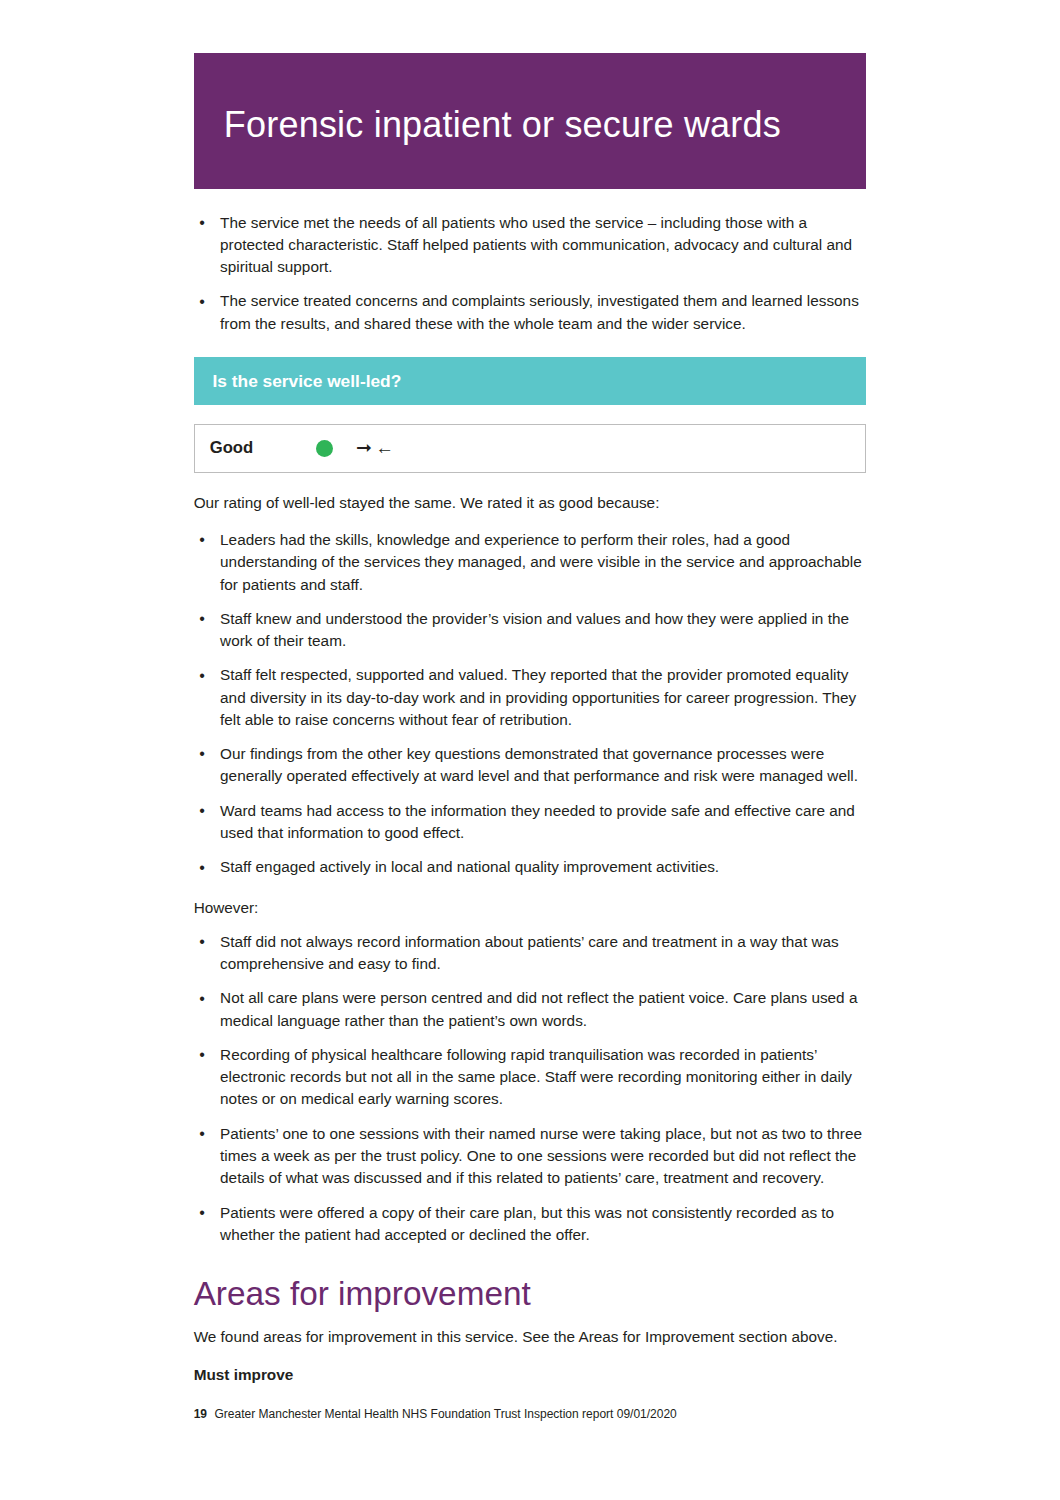Forensic inpatient or secure wards
The service met the needs of all patients who used the service – including those with a protected characteristic. Staff helped patients with communication, advocacy and cultural and spiritual support.
The service treated concerns and complaints seriously, investigated them and learned lessons from the results, and shared these with the whole team and the wider service.
Is the service well-led?
Good ➞←
Our rating of well-led stayed the same. We rated it as good because:
Leaders had the skills, knowledge and experience to perform their roles, had a good understanding of the services they managed, and were visible in the service and approachable for patients and staff.
Staff knew and understood the provider’s vision and values and how they were applied in the work of their team.
Staff felt respected, supported and valued. They reported that the provider promoted equality and diversity in its day-to-day work and in providing opportunities for career progression. They felt able to raise concerns without fear of retribution.
Our findings from the other key questions demonstrated that governance processes were generally operated effectively at ward level and that performance and risk were managed well.
Ward teams had access to the information they needed to provide safe and effective care and used that information to good effect.
Staff engaged actively in local and national quality improvement activities.
However:
Staff did not always record information about patients’ care and treatment in a way that was comprehensive and easy to find.
Not all care plans were person centred and did not reflect the patient voice. Care plans used a medical language rather than the patient’s own words.
Recording of physical healthcare following rapid tranquilisation was recorded in patients’ electronic records but not all in the same place. Staff were recording monitoring either in daily notes or on medical early warning scores.
Patients’ one to one sessions with their named nurse were taking place, but not as two to three times a week as per the trust policy. One to one sessions were recorded but did not reflect the details of what was discussed and if this related to patients’ care, treatment and recovery.
Patients were offered a copy of their care plan, but this was not consistently recorded as to whether the patient had accepted or declined the offer.
Areas for improvement
We found areas for improvement in this service. See the Areas for Improvement section above.
Must improve
19 Greater Manchester Mental Health NHS Foundation Trust Inspection report 09/01/2020